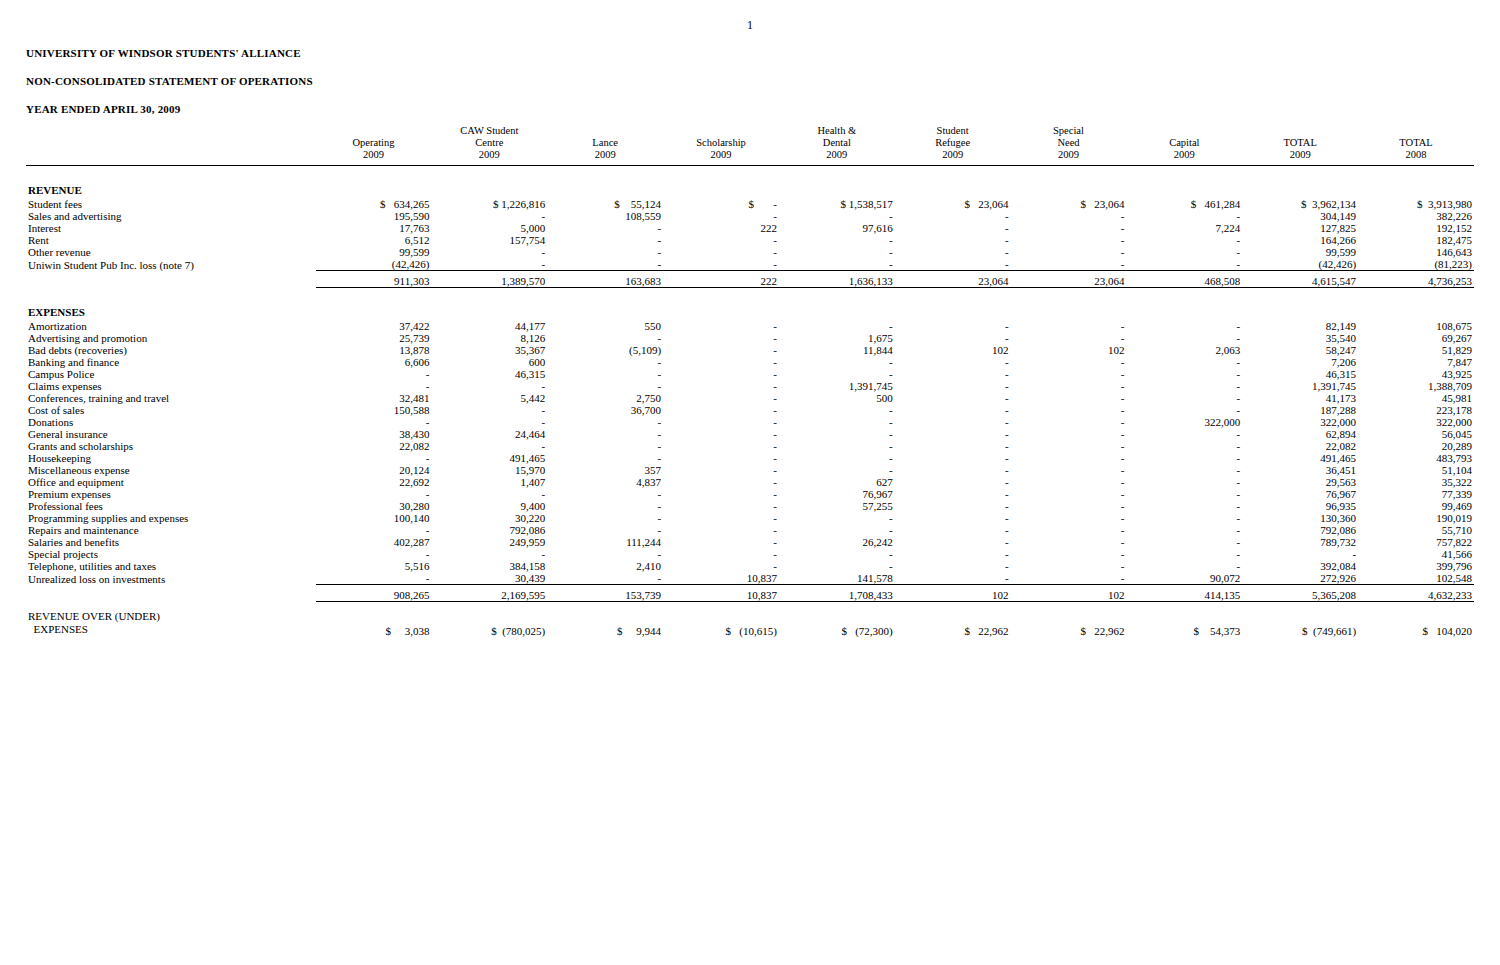1
UNIVERSITY OF WINDSOR STUDENTS' ALLIANCE
NON-CONSOLIDATED STATEMENT OF OPERATIONS
YEAR ENDED APRIL 30, 2009
| | | CAW Student | | | Health & | Student | Special | | | |
| --- | --- | --- | --- | --- | --- | --- | --- | --- | --- | --- |
| | Operating | Centre | Lance | Scholarship | Dental | Refugee | Need | Capital | TOTAL | TOTAL |
| | 2009 | 2009 | 2009 | 2009 | 2009 | 2009 | 2009 | 2009 | 2009 | 2008 |
| REVENUE | |
| Student fees | $ 634,265 | $ 1,226,816 | $ 55,124 | $ - | $ 1,538,517 | $ 23,064 | $ 23,064 | $ 461,284 | $ 3,962,134 | $ 3,913,980 |
| Sales and advertising | 195,590 | - | 108,559 | - | - | - | - | - | 304,149 | 382,226 |
| Interest | 17,763 | 5,000 | - | 222 | 97,616 | - | - | 7,224 | 127,825 | 192,152 |
| Rent | 6,512 | 157,754 | - | - | - | - | - | - | 164,266 | 182,475 |
| Other revenue | 99,599 | - | - | - | - | - | - | - | 99,599 | 146,643 |
| Uniwin Student Pub Inc. loss (note 7) | (42,426) | - | - | - | - | - | - | - | (42,426) | (81,223) |
| | 911,303 | 1,389,570 | 163,683 | 222 | 1,636,133 | 23,064 | 23,064 | 468,508 | 4,615,547 | 4,736,253 |
| EXPENSES | |
| Amortization | 37,422 | 44,177 | 550 | - | - | - | - | - | 82,149 | 108,675 |
| Advertising and promotion | 25,739 | 8,126 | - | - | 1,675 | - | - | - | 35,540 | 69,267 |
| Bad debts (recoveries) | 13,878 | 35,367 | (5,109) | - | 11,844 | 102 | 102 | 2,063 | 58,247 | 51,829 |
| Banking and finance | 6,606 | 600 | - | - | - | - | - | - | 7,206 | 7,847 |
| Campus Police | - | 46,315 | - | - | - | - | - | - | 46,315 | 43,925 |
| Claims expenses | - | - | - | - | 1,391,745 | - | - | - | 1,391,745 | 1,388,709 |
| Conferences, training and travel | 32,481 | 5,442 | 2,750 | - | 500 | - | - | - | 41,173 | 45,981 |
| Cost of sales | 150,588 | - | 36,700 | - | - | - | - | - | 187,288 | 223,178 |
| Donations | - | - | - | - | - | - | - | 322,000 | 322,000 | 322,000 |
| General insurance | 38,430 | 24,464 | - | - | - | - | - | - | 62,894 | 56,045 |
| Grants and scholarships | 22,082 | - | - | - | - | - | - | - | 22,082 | 20,289 |
| Housekeeping | - | 491,465 | - | - | - | - | - | - | 491,465 | 483,793 |
| Miscellaneous expense | 20,124 | 15,970 | 357 | - | - | - | - | - | 36,451 | 51,104 |
| Office and equipment | 22,692 | 1,407 | 4,837 | - | 627 | - | - | - | 29,563 | 35,322 |
| Premium expenses | - | - | - | - | 76,967 | - | - | - | 76,967 | 77,339 |
| Professional fees | 30,280 | 9,400 | - | - | 57,255 | - | - | - | 96,935 | 99,469 |
| Programming supplies and expenses | 100,140 | 30,220 | - | - | - | - | - | - | 130,360 | 190,019 |
| Repairs and maintenance | - | 792,086 | - | - | - | - | - | - | 792,086 | 55,710 |
| Salaries and benefits | 402,287 | 249,959 | 111,244 | - | 26,242 | - | - | - | 789,732 | 757,822 |
| Special projects | - | - | - | - | - | - | - | - | - | 41,566 |
| Telephone, utilities and taxes | 5,516 | 384,158 | 2,410 | - | - | - | - | - | 392,084 | 399,796 |
| Unrealized loss on investments | - | 30,439 | - | 10,837 | 141,578 | - | - | 90,072 | 272,926 | 102,548 |
| | 908,265 | 2,169,595 | 153,739 | 10,837 | 1,708,433 | 102 | 102 | 414,135 | 5,365,208 | 4,632,233 |
| REVENUE OVER (UNDER) EXPENSES | $ 3,038 | $ (780,025) | $ 9,944 | $ (10,615) | $ (72,300) | $ 22,962 | $ 22,962 | $ 54,373 | $ (749,661) | $ 104,020 |